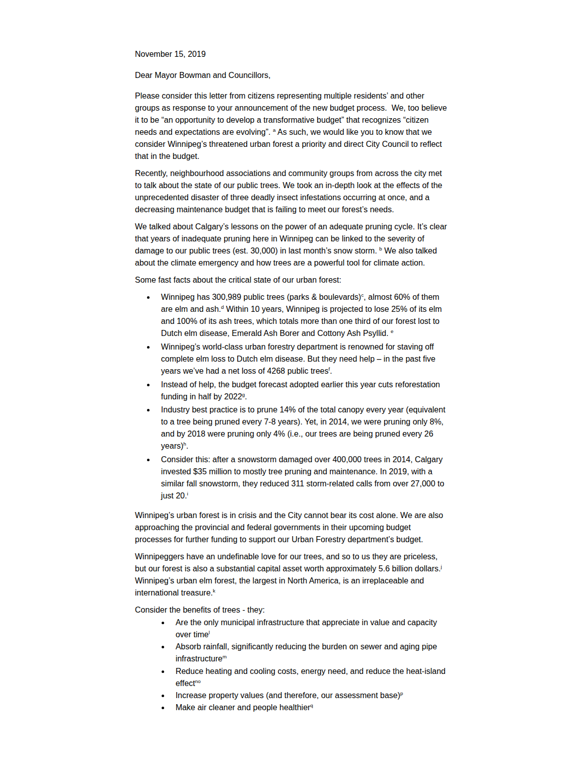November 15, 2019
Dear Mayor Bowman and Councillors,
Please consider this letter from citizens representing multiple residents’ and other groups as response to your announcement of the new budget process. We, too believe it to be “an opportunity to develop a transformative budget” that recognizes “citizen needs and expectations are evolving”. a As such, we would like you to know that we consider Winnipeg’s threatened urban forest a priority and direct City Council to reflect that in the budget.
Recently, neighbourhood associations and community groups from across the city met to talk about the state of our public trees. We took an in-depth look at the effects of the unprecedented disaster of three deadly insect infestations occurring at once, and a decreasing maintenance budget that is failing to meet our forest’s needs.
We talked about Calgary’s lessons on the power of an adequate pruning cycle. It’s clear that years of inadequate pruning here in Winnipeg can be linked to the severity of damage to our public trees (est. 30,000) in last month’s snow storm. b We also talked about the climate emergency and how trees are a powerful tool for climate action.
Some fast facts about the critical state of our urban forest:
Winnipeg has 300,989 public trees (parks & boulevards)c, almost 60% of them are elm and ash.d Within 10 years, Winnipeg is projected to lose 25% of its elm and 100% of its ash trees, which totals more than one third of our forest lost to Dutch elm disease, Emerald Ash Borer and Cottony Ash Psyllid. e
Winnipeg’s world-class urban forestry department is renowned for staving off complete elm loss to Dutch elm disease. But they need help – in the past five years we’ve had a net loss of 4268 public treesf.
Instead of help, the budget forecast adopted earlier this year cuts reforestation funding in half by 2022g.
Industry best practice is to prune 14% of the total canopy every year (equivalent to a tree being pruned every 7-8 years). Yet, in 2014, we were pruning only 8%, and by 2018 were pruning only 4% (i.e., our trees are being pruned every 26 years)h.
Consider this: after a snowstorm damaged over 400,000 trees in 2014, Calgary invested $35 million to mostly tree pruning and maintenance. In 2019, with a similar fall snowstorm, they reduced 311 storm-related calls from over 27,000 to just 20.i
Winnipeg’s urban forest is in crisis and the City cannot bear its cost alone. We are also approaching the provincial and federal governments in their upcoming budget processes for further funding to support our Urban Forestry department’s budget.
Winnipeggers have an undefinable love for our trees, and so to us they are priceless, but our forest is also a substantial capital asset worth approximately 5.6 billion dollars.j Winnipeg’s urban elm forest, the largest in North America, is an irreplaceable and international treasure.k
Consider the benefits of trees - they:
Are the only municipal infrastructure that appreciate in value and capacity over timel
Absorb rainfall, significantly reducing the burden on sewer and aging pipe infrastructurem
Reduce heating and cooling costs, energy need, and reduce the heat-island effectno
Increase property values (and therefore, our assessment base)p
Make air cleaner and people healthierq